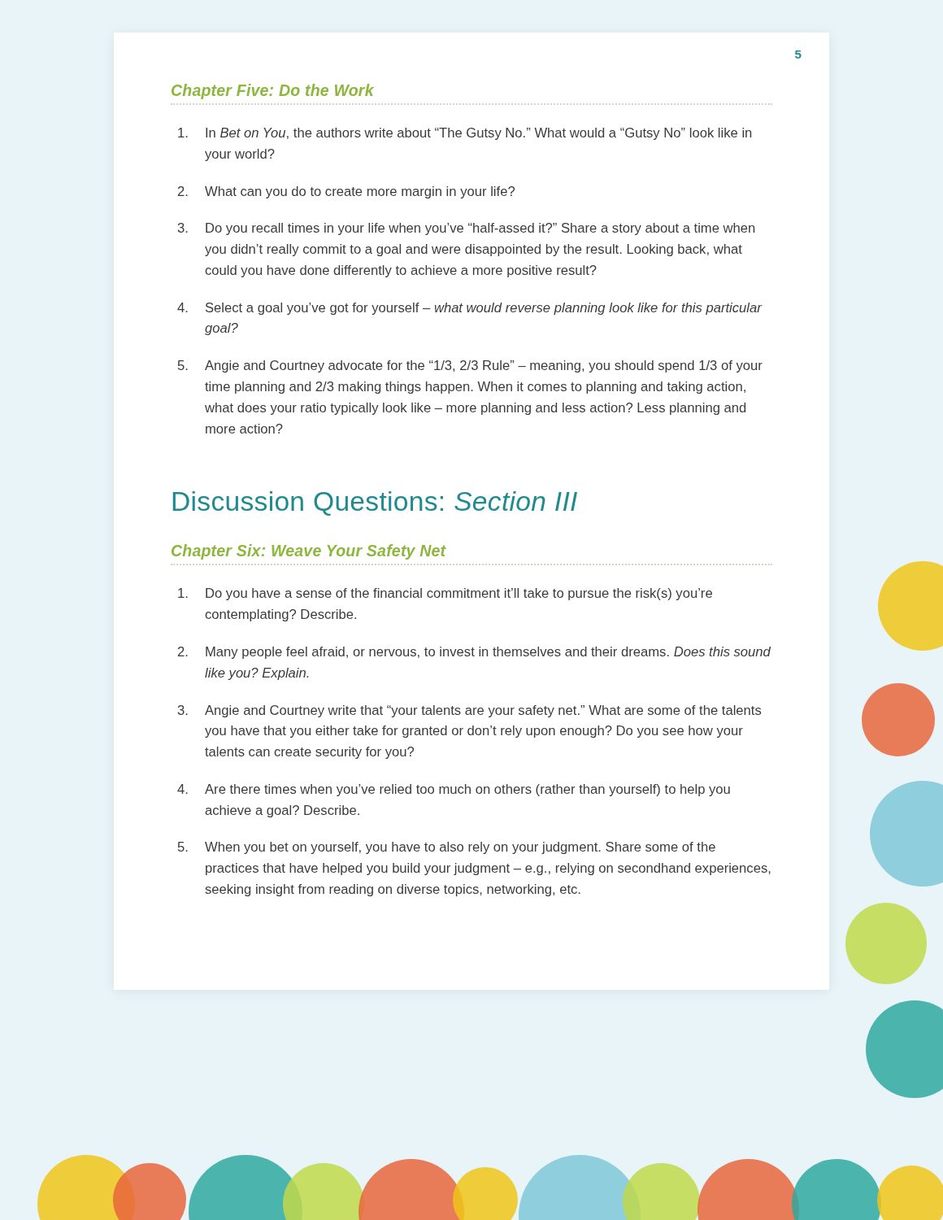5
Chapter Five: Do the Work
In Bet on You, the authors write about “The Gutsy No.” What would a “Gutsy No” look like in your world?
What can you do to create more margin in your life?
Do you recall times in your life when you’ve “half-assed it?” Share a story about a time when you didn’t really commit to a goal and were disappointed by the result. Looking back, what could you have done differently to achieve a more positive result?
Select a goal you’ve got for yourself – what would reverse planning look like for this particular goal?
Angie and Courtney advocate for the “1/3, 2/3 Rule” – meaning, you should spend 1/3 of your time planning and 2/3 making things happen. When it comes to planning and taking action, what does your ratio typically look like – more planning and less action? Less planning and more action?
Discussion Questions: Section III
Chapter Six: Weave Your Safety Net
Do you have a sense of the financial commitment it’ll take to pursue the risk(s) you’re contemplating? Describe.
Many people feel afraid, or nervous, to invest in themselves and their dreams. Does this sound like you? Explain.
Angie and Courtney write that “your talents are your safety net.” What are some of the talents you have that you either take for granted or don’t rely upon enough? Do you see how your talents can create security for you?
Are there times when you’ve relied too much on others (rather than yourself) to help you achieve a goal? Describe.
When you bet on yourself, you have to also rely on your judgment. Share some of the practices that have helped you build your judgment – e.g., relying on secondhand experiences, seeking insight from reading on diverse topics, networking, etc.